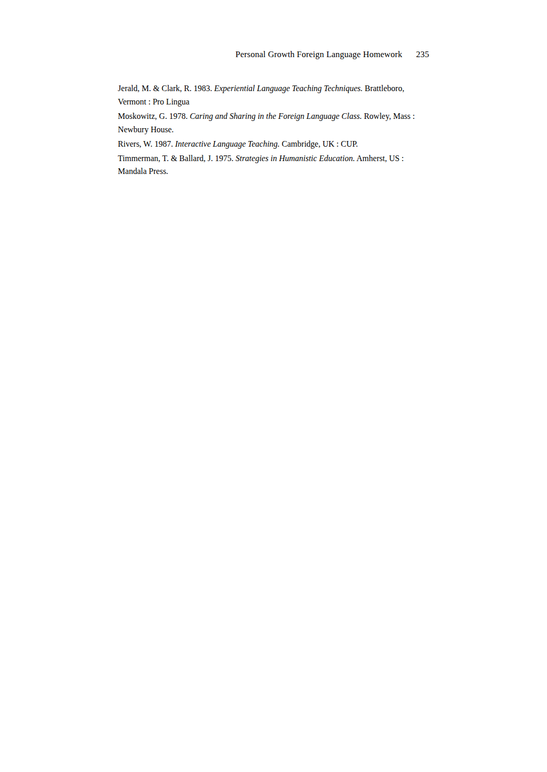Personal Growth Foreign Language Homework235
Jerald, M. & Clark, R. 1983. Experiential Language Teaching Techniques. Brattleboro, Vermont : Pro Lingua
Moskowitz, G. 1978. Caring and Sharing in the Foreign Language Class. Rowley, Mass : Newbury House.
Rivers, W. 1987. Interactive Language Teaching. Cambridge, UK : CUP.
Timmerman, T. & Ballard, J. 1975. Strategies in Humanistic Education. Amherst, US : Mandala Press.